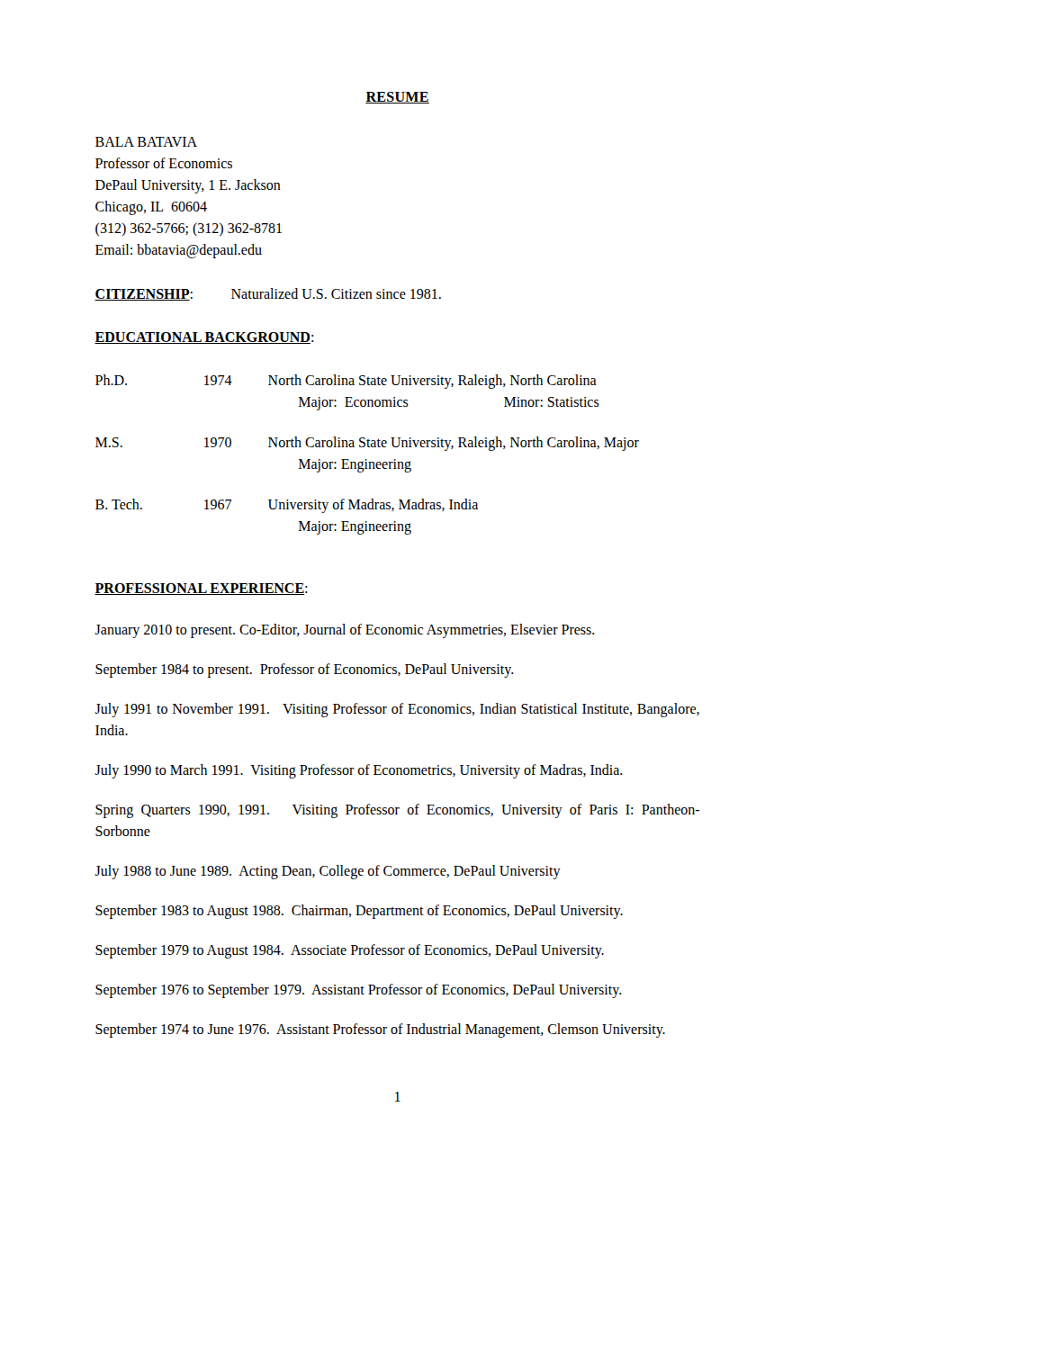RESUME
BALA BATAVIA
Professor of Economics
DePaul University, 1 E. Jackson
Chicago, IL 60604
(312) 362-5766; (312) 362-8781
Email: bbatavia@depaul.edu
CITIZENSHIP:Naturalized U.S. Citizen since 1981.
EDUCATIONAL BACKGROUND
:
| Ph.D. | 1974 | North Carolina State University, Raleigh, North Carolina Major: Economics Minor: Statistics |
| M.S. | 1970 | North Carolina State University, Raleigh, North Carolina, Major Major: Engineering |
| B. Tech. | 1967 | University of Madras, Madras, India Major: Engineering |
PROFESSIONAL EXPERIENCE
:
January 2010 to present. Co-Editor, Journal of Economic Asymmetries, Elsevier Press.
September 1984 to present. Professor of Economics, DePaul University.
July 1991 to November 1991. Visiting Professor of Economics, Indian Statistical Institute, Bangalore, India.
July 1990 to March 1991. Visiting Professor of Econometrics, University of Madras, India.
Spring Quarters 1990, 1991. Visiting Professor of Economics, University of Paris I: Pantheon-Sorbonne
July 1988 to June 1989. Acting Dean, College of Commerce, DePaul University
September 1983 to August 1988. Chairman, Department of Economics, DePaul University.
September 1979 to August 1984. Associate Professor of Economics, DePaul University.
September 1976 to September 1979. Assistant Professor of Economics, DePaul University.
September 1974 to June 1976. Assistant Professor of Industrial Management, Clemson University.
1